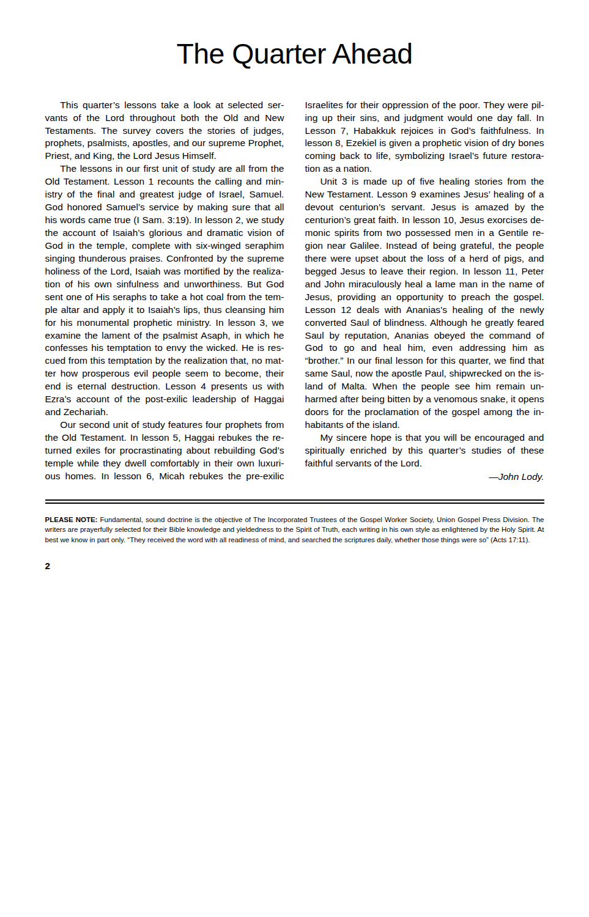The Quarter Ahead
This quarter’s lessons take a look at selected servants of the Lord throughout both the Old and New Testaments. The survey covers the stories of judges, prophets, psalmists, apostles, and our supreme Prophet, Priest, and King, the Lord Jesus Himself.
The lessons in our first unit of study are all from the Old Testament. Lesson 1 recounts the calling and ministry of the final and greatest judge of Israel, Samuel. God honored Samuel’s service by making sure that all his words came true (I Sam. 3:19). In lesson 2, we study the account of Isaiah’s glorious and dramatic vision of God in the temple, complete with six-winged seraphim singing thunderous praises. Confronted by the supreme holiness of the Lord, Isaiah was mortified by the realization of his own sinfulness and unworthiness. But God sent one of His seraphs to take a hot coal from the temple altar and apply it to Isaiah’s lips, thus cleansing him for his monumental prophetic ministry. In lesson 3, we examine the lament of the psalmist Asaph, in which he confesses his temptation to envy the wicked. He is rescued from this temptation by the realization that, no matter how prosperous evil people seem to become, their end is eternal destruction. Lesson 4 presents us with Ezra’s account of the post-exilic leadership of Haggai and Zechariah.
Our second unit of study features four prophets from the Old Testament. In lesson 5, Haggai rebukes the returned exiles for procrastinating about rebuilding God’s temple while they dwell comfortably in their own luxurious homes. In lesson 6, Micah rebukes the pre-exilic Israelites for their oppression of the poor. They were piling up their sins, and judgment would one day fall. In Lesson 7, Habakkuk rejoices in God’s faithfulness. In lesson 8, Ezekiel is given a prophetic vision of dry bones coming back to life, symbolizing Israel’s future restoration as a nation.
Unit 3 is made up of five healing stories from the New Testament. Lesson 9 examines Jesus’ healing of a devout centurion’s servant. Jesus is amazed by the centurion’s great faith. In lesson 10, Jesus exorcises demonic spirits from two possessed men in a Gentile region near Galilee. Instead of being grateful, the people there were upset about the loss of a herd of pigs, and begged Jesus to leave their region. In lesson 11, Peter and John miraculously heal a lame man in the name of Jesus, providing an opportunity to preach the gospel. Lesson 12 deals with Ananias’s healing of the newly converted Saul of blindness. Although he greatly feared Saul by reputation, Ananias obeyed the command of God to go and heal him, even addressing him as “brother.” In our final lesson for this quarter, we find that same Saul, now the apostle Paul, shipwrecked on the island of Malta. When the people see him remain unharmed after being bitten by a venomous snake, it opens doors for the proclamation of the gospel among the inhabitants of the island.
My sincere hope is that you will be encouraged and spiritually enriched by this quarter’s studies of these faithful servants of the Lord.
—John Lody.
PLEASE NOTE: Fundamental, sound doctrine is the objective of The Incorporated Trustees of the Gospel Worker Society, Union Gospel Press Division. The writers are prayerfully selected for their Bible knowledge and yieldedness to the Spirit of Truth, each writing in his own style as enlightened by the Holy Spirit. At best we know in part only. “They received the word with all readiness of mind, and searched the scriptures daily, whether those things were so” (Acts 17:11).
2